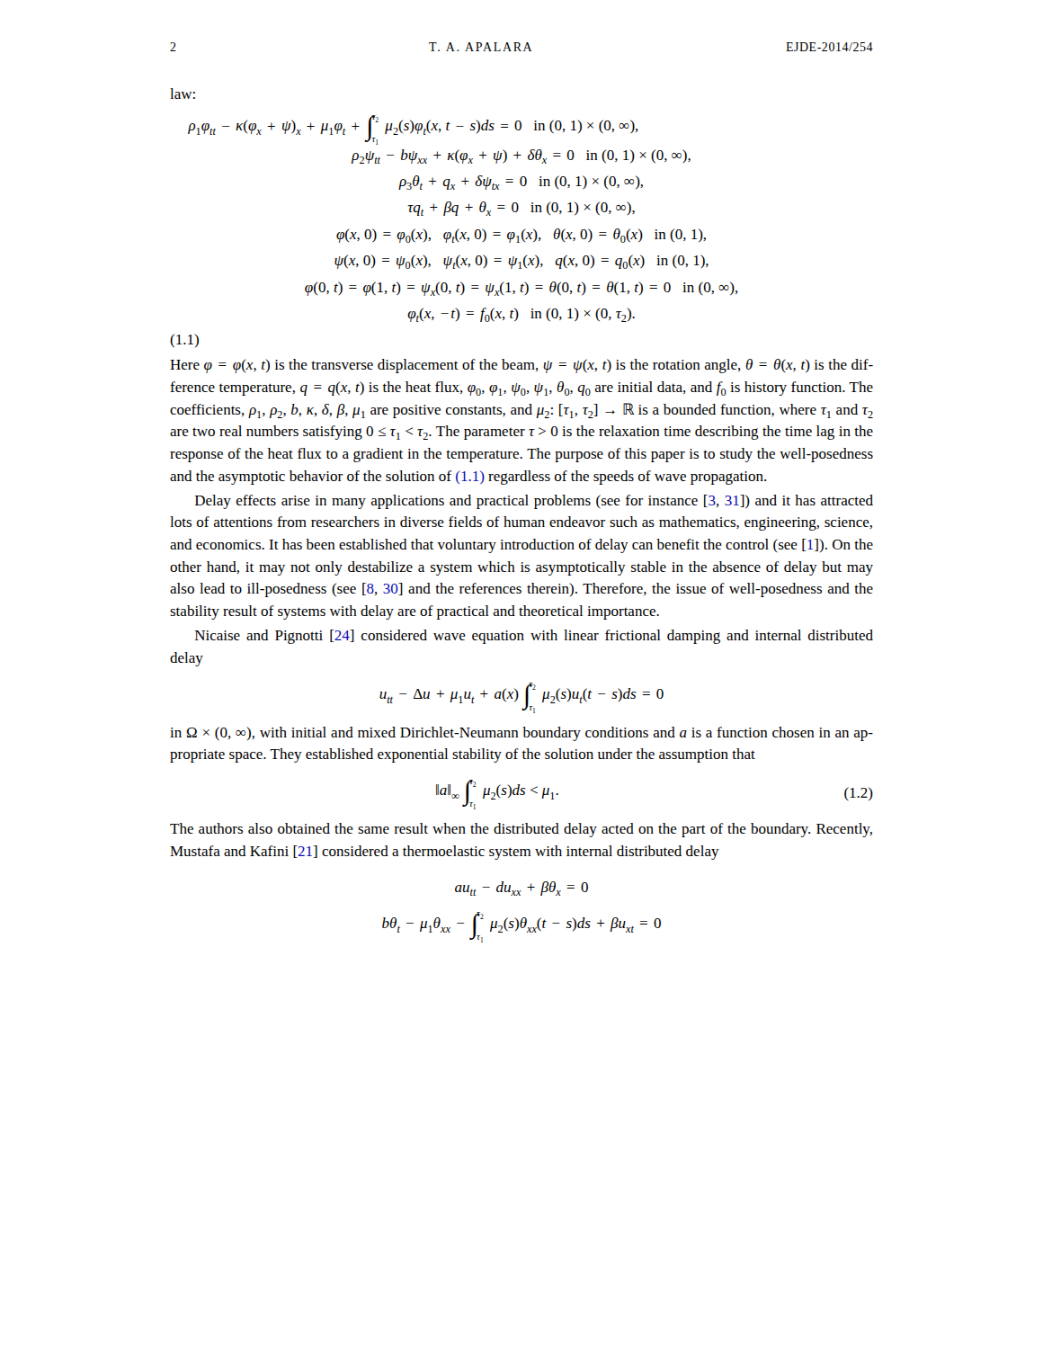2 T. A. Apalara EJDE-2014/254
law:
ρ1φtt − κ(φx + ψ)x + μ1φt + ∫τ2 τ1 μ2(s)φt(x, t − s)ds = 0 in (0, 1) × (0, ∞), ρ2ψtt − bψxx + κ(φx + ψ) + δθx = 0 in (0, 1) × (0, ∞), ρ3θt + qx + δψtx = 0 in (0, 1) × (0, ∞), τqt + βq + θx = 0 in (0, 1) × (0, ∞), φ(x, 0) = φ0(x), φt(x, 0) = φ1(x), θ(x, 0) = θ0(x) in (0, 1), ψ(x, 0) = ψ0(x), ψt(x, 0) = ψ1(x), q(x, 0) = q0(x) in (0, 1), φ(0, t) = φ(1, t) = ψx(0, t) = ψx(1, t) = θ(0, t) = θ(1, t) = 0 in (0, ∞), φt(x, −t) = f0(x, t) in (0, 1) × (0, τ2). (1.1)
Here φ = φ(x, t) is the transverse displacement of the beam, ψ = ψ(x, t) is the rotation angle, θ = θ(x, t) is the difference temperature, q = q(x, t) is the heat flux, φ0, φ1, ψ0, ψ1, θ0, q0 are initial data, and f0 is history function. The coefficients, ρ1, ρ2, b, κ, δ, β, μ1 are positive constants, and μ2: [τ1, τ2] → ℝ is a bounded function, where τ1 and τ2 are two real numbers satisfying 0 ≤ τ1 < τ2. The parameter τ > 0 is the relaxation time describing the time lag in the response of the heat flux to a gradient in the temperature. The purpose of this paper is to study the well-posedness and the asymptotic behavior of the solution of (1.1) regardless of the speeds of wave propagation.
Delay effects arise in many applications and practical problems (see for instance [3, 31]) and it has attracted lots of attentions from researchers in diverse fields of human endeavor such as mathematics, engineering, science, and economics. It has been established that voluntary introduction of delay can benefit the control (see [1]). On the other hand, it may not only destabilize a system which is asymptotically stable in the absence of delay but may also lead to ill-posedness (see [8, 30] and the references therein). Therefore, the issue of well-posedness and the stability result of systems with delay are of practical and theoretical importance.
Nicaise and Pignotti [24] considered wave equation with linear frictional damping and internal distributed delay
utt − Δu + μ1ut + a(x) ∫τ2 τ1 μ2(s)ut(t − s)ds = 0
in Ω × (0, ∞), with initial and mixed Dirichlet-Neumann boundary conditions and a is a function chosen in an appropriate space. They established exponential stability of the solution under the assumption that
‖a‖∞ ∫τ2 τ1 μ2(s)ds < μ1. (1.2)
The authors also obtained the same result when the distributed delay acted on the part of the boundary. Recently, Mustafa and Kafini [21] considered a thermoelastic system with internal distributed delay
autt − duxx + βθx = 0
bθt − μ1θxx − ∫τ2 τ1 μ2(s)θxx(t − s)ds + βuxt = 0